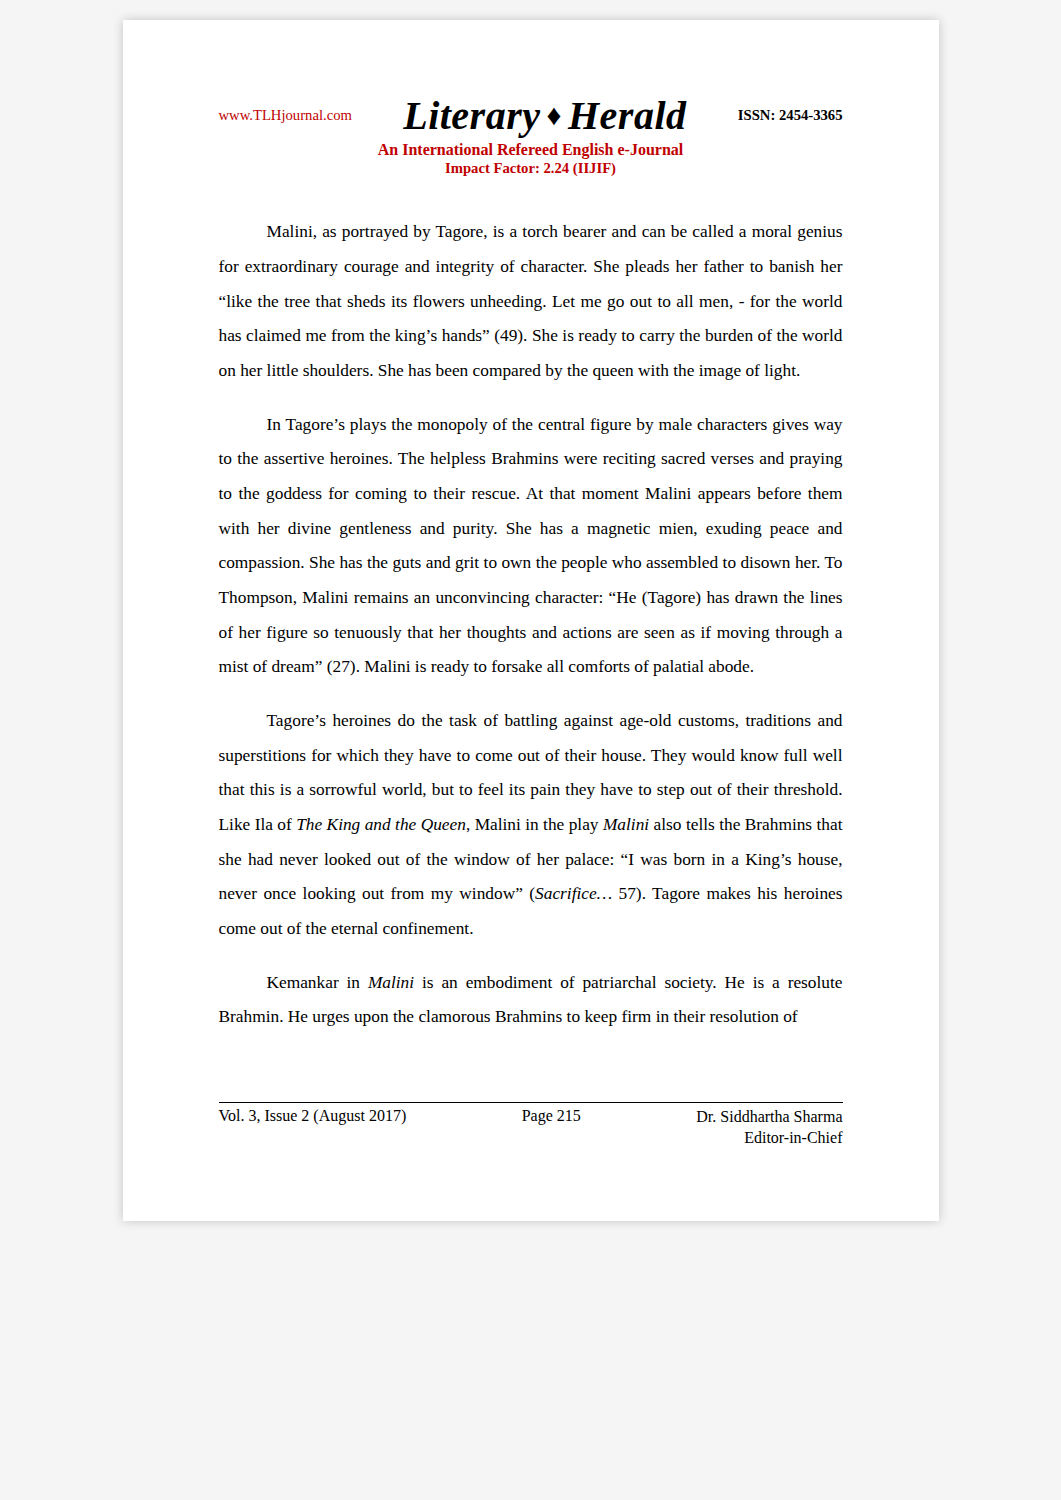www.TLHjournal.com Literary ♦ Herald ISSN: 2454-3365
An International Refereed English e-Journal
Impact Factor: 2.24 (IIJIF)
Malini, as portrayed by Tagore, is a torch bearer and can be called a moral genius for extraordinary courage and integrity of character. She pleads her father to banish her “like the tree that sheds its flowers unheeding. Let me go out to all men, - for the world has claimed me from the king’s hands” (49). She is ready to carry the burden of the world on her little shoulders. She has been compared by the queen with the image of light.
In Tagore’s plays the monopoly of the central figure by male characters gives way to the assertive heroines. The helpless Brahmins were reciting sacred verses and praying to the goddess for coming to their rescue. At that moment Malini appears before them with her divine gentleness and purity. She has a magnetic mien, exuding peace and compassion. She has the guts and grit to own the people who assembled to disown her. To Thompson, Malini remains an unconvincing character: “He (Tagore) has drawn the lines of her figure so tenuously that her thoughts and actions are seen as if moving through a mist of dream” (27). Malini is ready to forsake all comforts of palatial abode.
Tagore’s heroines do the task of battling against age-old customs, traditions and superstitions for which they have to come out of their house. They would know full well that this is a sorrowful world, but to feel its pain they have to step out of their threshold. Like Ila of The King and the Queen, Malini in the play Malini also tells the Brahmins that she had never looked out of the window of her palace: “I was born in a King’s house, never once looking out from my window” (Sacrifice… 57). Tagore makes his heroines come out of the eternal confinement.
Kemankar in Malini is an embodiment of patriarchal society. He is a resolute Brahmin. He urges upon the clamorous Brahmins to keep firm in their resolution of
Vol. 3, Issue 2 (August 2017)
Page 215
Dr. Siddhartha Sharma
Editor-in-Chief